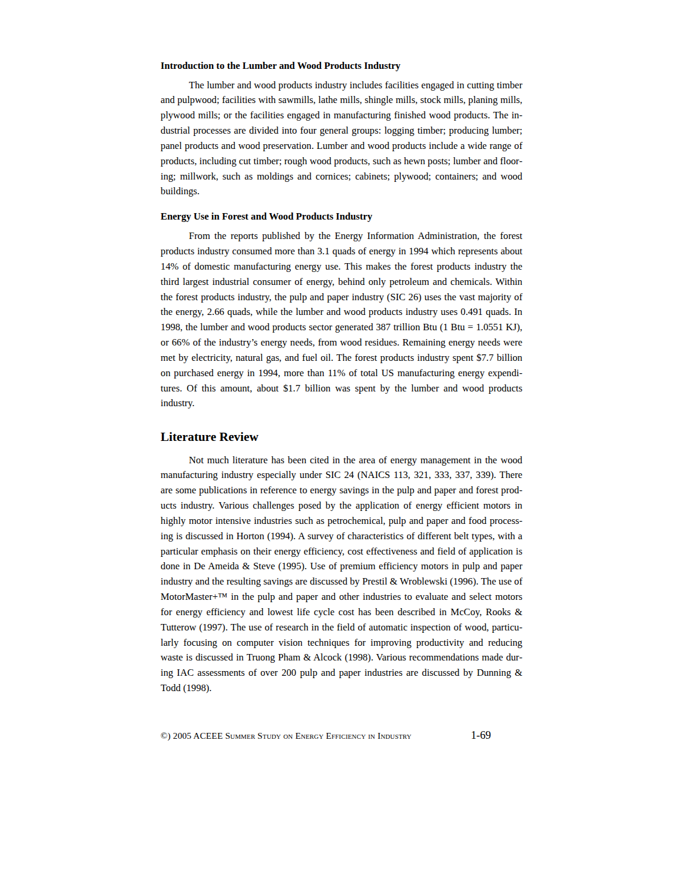Introduction to the Lumber and Wood Products Industry
The lumber and wood products industry includes facilities engaged in cutting timber and pulpwood; facilities with sawmills, lathe mills, shingle mills, stock mills, planing mills, plywood mills; or the facilities engaged in manufacturing finished wood products. The industrial processes are divided into four general groups: logging timber; producing lumber; panel products and wood preservation. Lumber and wood products include a wide range of products, including cut timber; rough wood products, such as hewn posts; lumber and flooring; millwork, such as moldings and cornices; cabinets; plywood; containers; and wood buildings.
Energy Use in Forest and Wood Products Industry
From the reports published by the Energy Information Administration, the forest products industry consumed more than 3.1 quads of energy in 1994 which represents about 14% of domestic manufacturing energy use. This makes the forest products industry the third largest industrial consumer of energy, behind only petroleum and chemicals. Within the forest products industry, the pulp and paper industry (SIC 26) uses the vast majority of the energy, 2.66 quads, while the lumber and wood products industry uses 0.491 quads. In 1998, the lumber and wood products sector generated 387 trillion Btu (1 Btu = 1.0551 KJ), or 66% of the industry’s energy needs, from wood residues. Remaining energy needs were met by electricity, natural gas, and fuel oil. The forest products industry spent $7.7 billion on purchased energy in 1994, more than 11% of total US manufacturing energy expenditures. Of this amount, about $1.7 billion was spent by the lumber and wood products industry.
Literature Review
Not much literature has been cited in the area of energy management in the wood manufacturing industry especially under SIC 24 (NAICS 113, 321, 333, 337, 339). There are some publications in reference to energy savings in the pulp and paper and forest products industry. Various challenges posed by the application of energy efficient motors in highly motor intensive industries such as petrochemical, pulp and paper and food processing is discussed in Horton (1994). A survey of characteristics of different belt types, with a particular emphasis on their energy efficiency, cost effectiveness and field of application is done in De Ameida & Steve (1995). Use of premium efficiency motors in pulp and paper industry and the resulting savings are discussed by Prestil & Wroblewski (1996). The use of MotorMaster+™ in the pulp and paper and other industries to evaluate and select motors for energy efficiency and lowest life cycle cost has been described in McCoy, Rooks & Tutterow (1997). The use of research in the field of automatic inspection of wood, particularly focusing on computer vision techniques for improving productivity and reducing waste is discussed in Truong Pham & Alcock (1998). Various recommendations made during IAC assessments of over 200 pulp and paper industries are discussed by Dunning & Todd (1998).
©) 2005 ACEEE Summer Study on Energy Efficiency in Industry 1-69